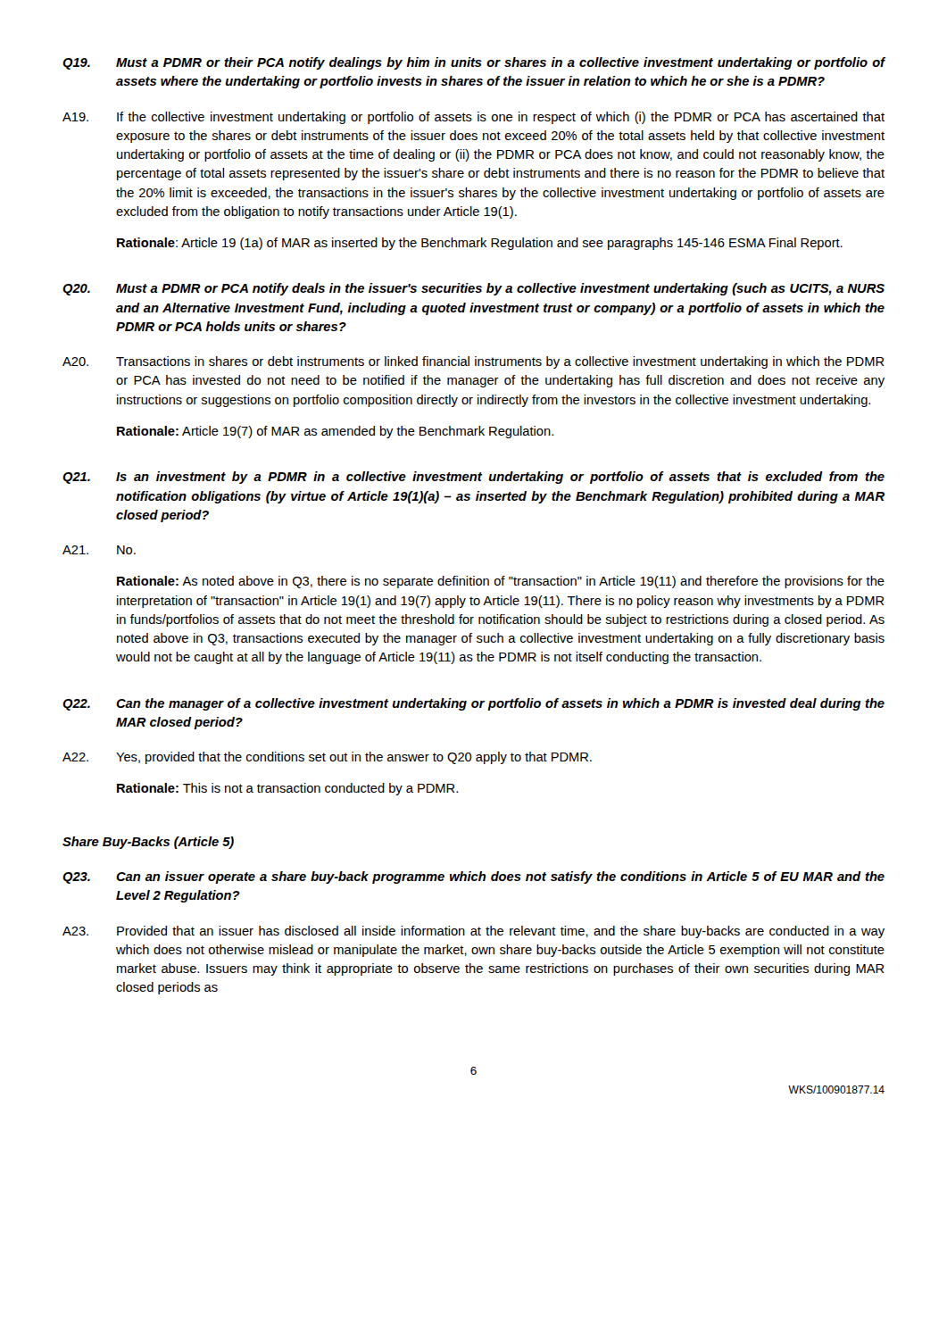Q19.
Must a PDMR or their PCA notify dealings by him in units or shares in a collective investment undertaking or portfolio of assets where the undertaking or portfolio invests in shares of the issuer in relation to which he or she is a PDMR?
A19.
If the collective investment undertaking or portfolio of assets is one in respect of which (i) the PDMR or PCA has ascertained that exposure to the shares or debt instruments of the issuer does not exceed 20% of the total assets held by that collective investment undertaking or portfolio of assets at the time of dealing or (ii) the PDMR or PCA does not know, and could not reasonably know, the percentage of total assets represented by the issuer's share or debt instruments and there is no reason for the PDMR to believe that the 20% limit is exceeded, the transactions in the issuer's shares by the collective investment undertaking or portfolio of assets are excluded from the obligation to notify transactions under Article 19(1).
Rationale: Article 19 (1a) of MAR as inserted by the Benchmark Regulation and see paragraphs 145-146 ESMA Final Report.
Q20.
Must a PDMR or PCA notify deals in the issuer's securities by a collective investment undertaking (such as UCITS, a NURS and an Alternative Investment Fund, including a quoted investment trust or company) or a portfolio of assets in which the PDMR or PCA holds units or shares?
A20.
Transactions in shares or debt instruments or linked financial instruments by a collective investment undertaking in which the PDMR or PCA has invested do not need to be notified if the manager of the undertaking has full discretion and does not receive any instructions or suggestions on portfolio composition directly or indirectly from the investors in the collective investment undertaking.
Rationale: Article 19(7) of MAR as amended by the Benchmark Regulation.
Q21.
Is an investment by a PDMR in a collective investment undertaking or portfolio of assets that is excluded from the notification obligations (by virtue of Article 19(1)(a) – as inserted by the Benchmark Regulation) prohibited during a MAR closed period?
A21.
No.
Rationale: As noted above in Q3, there is no separate definition of "transaction" in Article 19(11) and therefore the provisions for the interpretation of "transaction" in Article 19(1) and 19(7) apply to Article 19(11). There is no policy reason why investments by a PDMR in funds/portfolios of assets that do not meet the threshold for notification should be subject to restrictions during a closed period. As noted above in Q3, transactions executed by the manager of such a collective investment undertaking on a fully discretionary basis would not be caught at all by the language of Article 19(11) as the PDMR is not itself conducting the transaction.
Q22.
Can the manager of a collective investment undertaking or portfolio of assets in which a PDMR is invested deal during the MAR closed period?
A22.
Yes, provided that the conditions set out in the answer to Q20 apply to that PDMR.
Rationale: This is not a transaction conducted by a PDMR.
Share Buy-Backs (Article 5)
Q23.
Can an issuer operate a share buy-back programme which does not satisfy the conditions in Article 5 of EU MAR and the Level 2 Regulation?
A23.
Provided that an issuer has disclosed all inside information at the relevant time, and the share buy-backs are conducted in a way which does not otherwise mislead or manipulate the market, own share buy-backs outside the Article 5 exemption will not constitute market abuse. Issuers may think it appropriate to observe the same restrictions on purchases of their own securities during MAR closed periods as
6
WKS/100901877.14